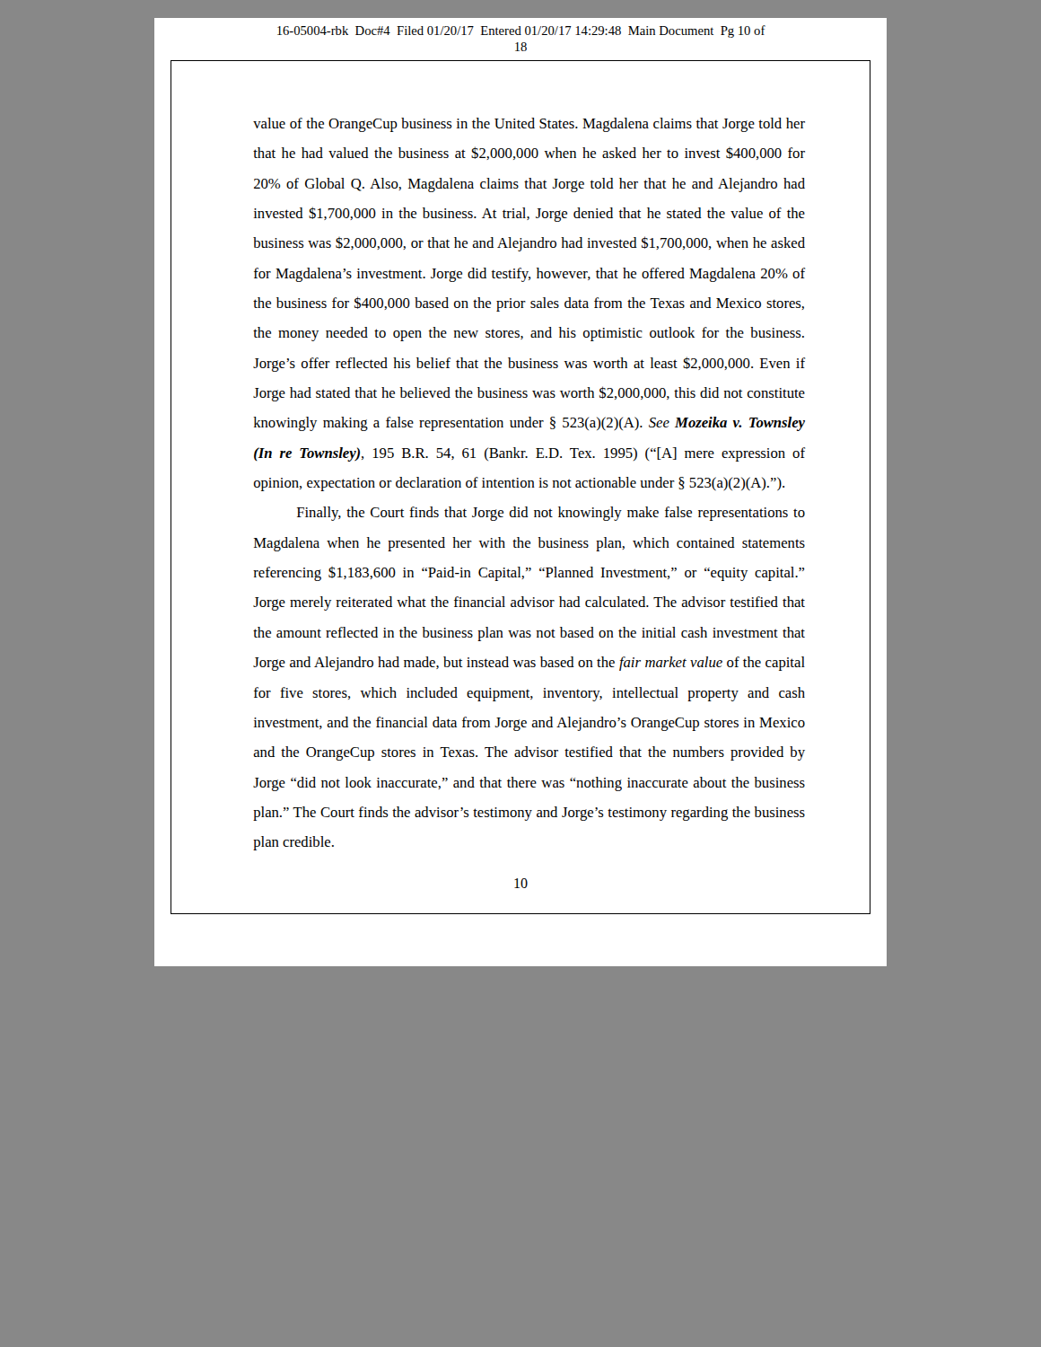16-05004-rbk Doc#4 Filed 01/20/17 Entered 01/20/17 14:29:48 Main Document Pg 10 of 18
value of the OrangeCup business in the United States. Magdalena claims that Jorge told her that he had valued the business at $2,000,000 when he asked her to invest $400,000 for 20% of Global Q. Also, Magdalena claims that Jorge told her that he and Alejandro had invested $1,700,000 in the business. At trial, Jorge denied that he stated the value of the business was $2,000,000, or that he and Alejandro had invested $1,700,000, when he asked for Magdalena’s investment. Jorge did testify, however, that he offered Magdalena 20% of the business for $400,000 based on the prior sales data from the Texas and Mexico stores, the money needed to open the new stores, and his optimistic outlook for the business. Jorge’s offer reflected his belief that the business was worth at least $2,000,000. Even if Jorge had stated that he believed the business was worth $2,000,000, this did not constitute knowingly making a false representation under § 523(a)(2)(A). See Mozeika v. Townsley (In re Townsley), 195 B.R. 54, 61 (Bankr. E.D. Tex. 1995) (“[A] mere expression of opinion, expectation or declaration of intention is not actionable under § 523(a)(2)(A).”).
Finally, the Court finds that Jorge did not knowingly make false representations to Magdalena when he presented her with the business plan, which contained statements referencing $1,183,600 in “Paid-in Capital,” “Planned Investment,” or “equity capital.” Jorge merely reiterated what the financial advisor had calculated. The advisor testified that the amount reflected in the business plan was not based on the initial cash investment that Jorge and Alejandro had made, but instead was based on the fair market value of the capital for five stores, which included equipment, inventory, intellectual property and cash investment, and the financial data from Jorge and Alejandro’s OrangeCup stores in Mexico and the OrangeCup stores in Texas. The advisor testified that the numbers provided by Jorge “did not look inaccurate,” and that there was “nothing inaccurate about the business plan.” The Court finds the advisor’s testimony and Jorge’s testimony regarding the business plan credible.
10